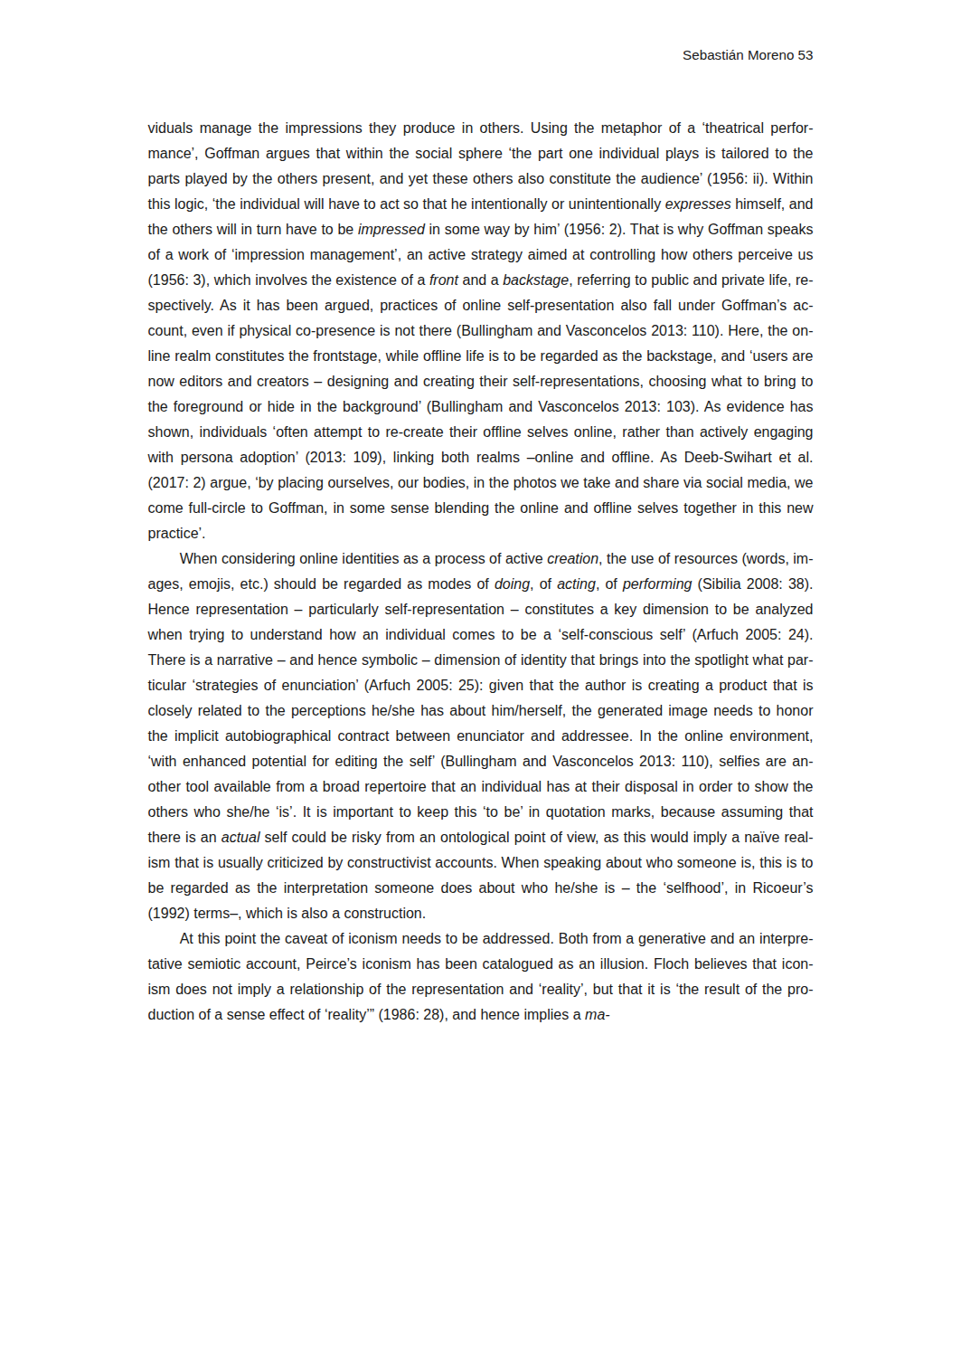Sebastián Moreno 53
viduals manage the impressions they produce in others. Using the metaphor of a ‘theatrical performance’, Goffman argues that within the social sphere ‘the part one individual plays is tailored to the parts played by the others present, and yet these others also constitute the audience’ (1956: ii). Within this logic, ‘the individual will have to act so that he intentionally or unintentionally expresses himself, and the others will in turn have to be impressed in some way by him’ (1956: 2). That is why Goffman speaks of a work of ‘impression management’, an active strategy aimed at controlling how others perceive us (1956: 3), which involves the existence of a front and a backstage, referring to public and private life, respectively. As it has been argued, practices of online self-presentation also fall under Goffman’s account, even if physical co-presence is not there (Bullingham and Vasconcelos 2013: 110). Here, the online realm constitutes the frontstage, while offline life is to be regarded as the backstage, and ‘users are now editors and creators – designing and creating their self-representations, choosing what to bring to the foreground or hide in the background’ (Bullingham and Vasconcelos 2013: 103). As evidence has shown, individuals ‘often attempt to re-create their offline selves online, rather than actively engaging with persona adoption’ (2013: 109), linking both realms –online and offline. As Deeb-Swihart et al. (2017: 2) argue, ‘by placing ourselves, our bodies, in the photos we take and share via social media, we come full-circle to Goffman, in some sense blending the online and offline selves together in this new practice’.
When considering online identities as a process of active creation, the use of resources (words, images, emojis, etc.) should be regarded as modes of doing, of acting, of performing (Sibilia 2008: 38). Hence representation – particularly self-representation – constitutes a key dimension to be analyzed when trying to understand how an individual comes to be a ‘self-conscious self’ (Arfuch 2005: 24). There is a narrative – and hence symbolic – dimension of identity that brings into the spotlight what particular ‘strategies of enunciation’ (Arfuch 2005: 25): given that the author is creating a product that is closely related to the perceptions he/she has about him/herself, the generated image needs to honor the implicit autobiographical contract between enunciator and addressee. In the online environment, ‘with enhanced potential for editing the self’ (Bullingham and Vasconcelos 2013: 110), selfies are another tool available from a broad repertoire that an individual has at their disposal in order to show the others who she/he ‘is’. It is important to keep this ‘to be’ in quotation marks, because assuming that there is an actual self could be risky from an ontological point of view, as this would imply a naïve realism that is usually criticized by constructivist accounts. When speaking about who someone is, this is to be regarded as the interpretation someone does about who he/she is – the ‘selfhood’, in Ricoeur’s (1992) terms–, which is also a construction.
At this point the caveat of iconism needs to be addressed. Both from a generative and an interpretative semiotic account, Peirce’s iconism has been catalogued as an illusion. Floch believes that iconism does not imply a relationship of the representation and ‘reality’, but that it is ‘the result of the production of a sense effect of ‘reality’” (1986: 28), and hence implies a ma-